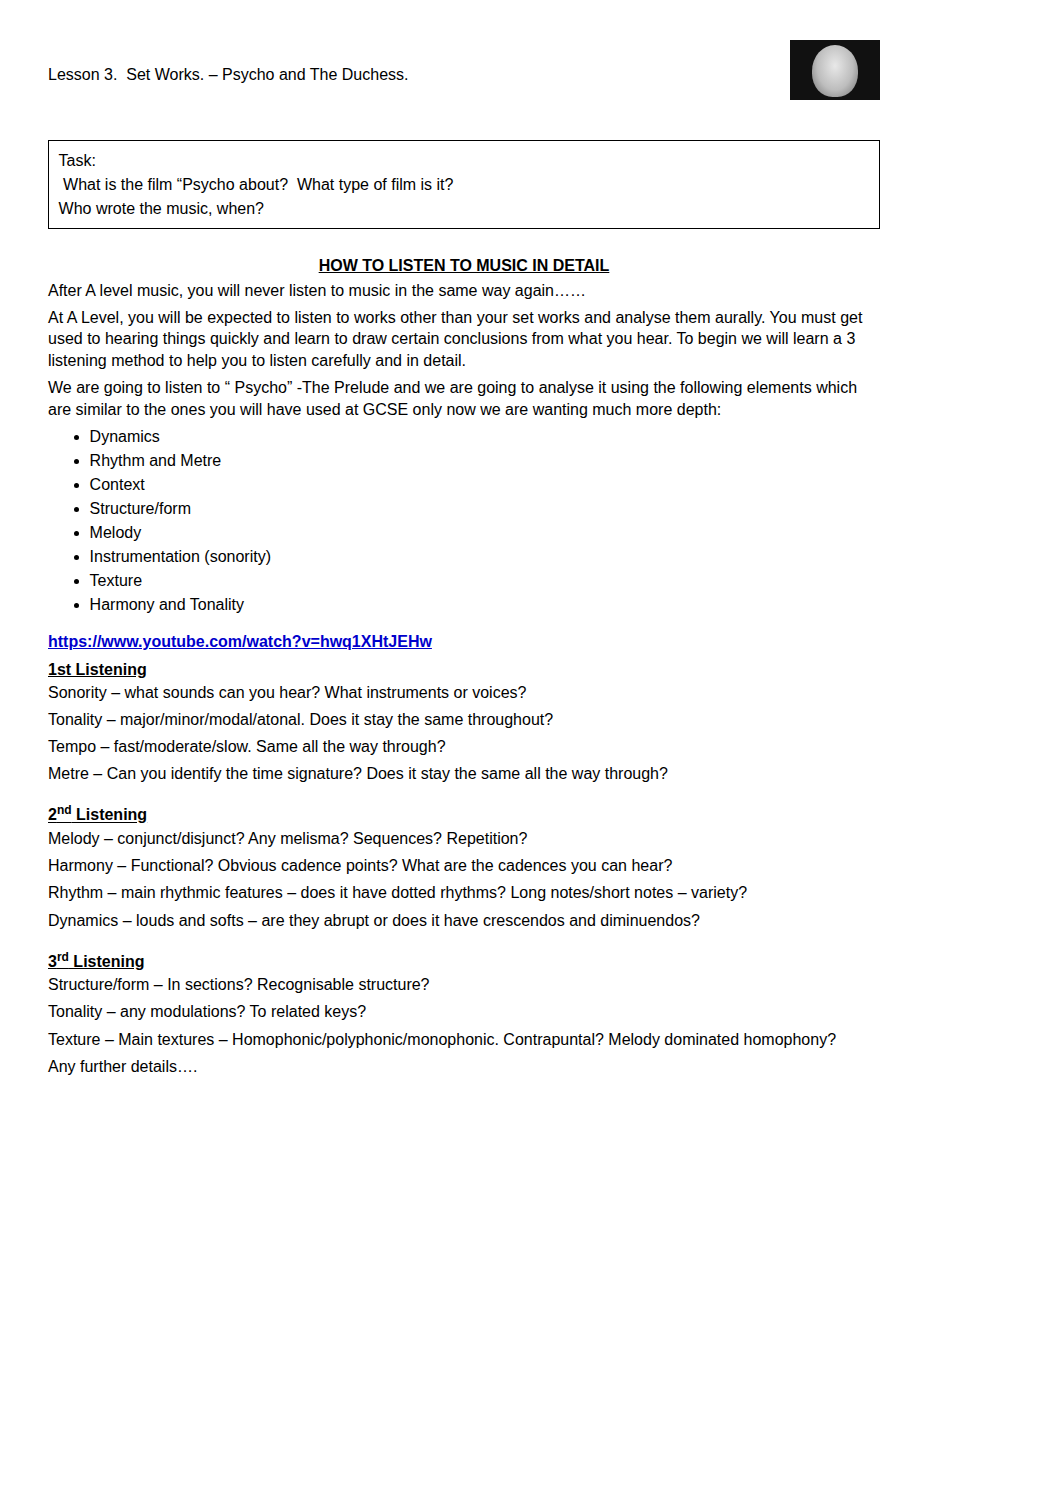Lesson 3. Set Works. – Psycho and The Duchess.
Task:
What is the film “Psycho about? What type of film is it?
Who wrote the music, when?
HOW TO LISTEN TO MUSIC IN DETAIL
After A level music, you will never listen to music in the same way again……
At A Level, you will be expected to listen to works other than your set works and analyse them aurally. You must get used to hearing things quickly and learn to draw certain conclusions from what you hear. To begin we will learn a 3 listening method to help you to listen carefully and in detail.
We are going to listen to “ Psycho” -The Prelude and we are going to analyse it using the following elements which are similar to the ones you will have used at GCSE only now we are wanting much more depth:
Dynamics
Rhythm and Metre
Context
Structure/form
Melody
Instrumentation (sonority)
Texture
Harmony and Tonality
https://www.youtube.com/watch?v=hwq1XHtJEHw
1st Listening
Sonority – what sounds can you hear? What instruments or voices?
Tonality – major/minor/modal/atonal. Does it stay the same throughout?
Tempo – fast/moderate/slow. Same all the way through?
Metre – Can you identify the time signature? Does it stay the same all the way through?
2nd Listening
Melody – conjunct/disjunct? Any melisma? Sequences? Repetition?
Harmony – Functional? Obvious cadence points? What are the cadences you can hear?
Rhythm – main rhythmic features – does it have dotted rhythms? Long notes/short notes – variety?
Dynamics – louds and softs – are they abrupt or does it have crescendos and diminuendos?
3rd Listening
Structure/form – In sections? Recognisable structure?
Tonality – any modulations? To related keys?
Texture – Main textures – Homophonic/polyphonic/monophonic. Contrapuntal? Melody dominated homophony?
Any further details….